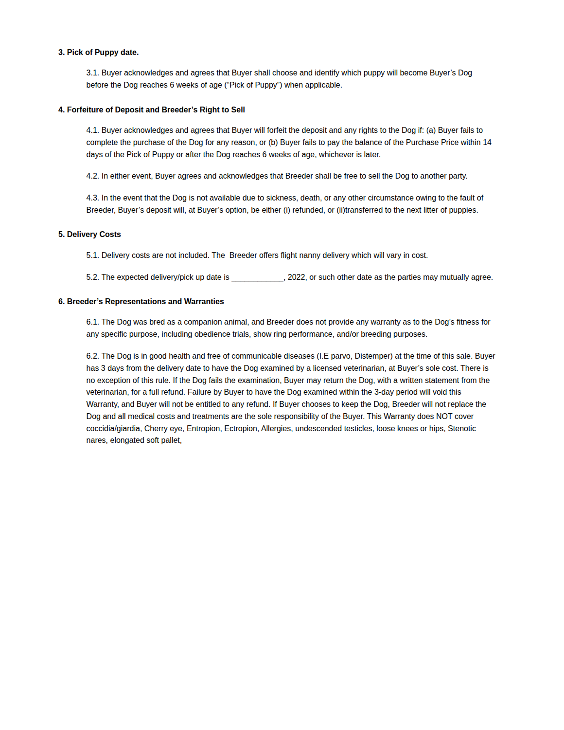3. Pick of Puppy date.
3.1. Buyer acknowledges and agrees that Buyer shall choose and identify which puppy will become Buyer’s Dog before the Dog reaches 6 weeks of age (“Pick of Puppy”) when applicable.
4. Forfeiture of Deposit and Breeder’s Right to Sell
4.1. Buyer acknowledges and agrees that Buyer will forfeit the deposit and any rights to the Dog if: (a) Buyer fails to complete the purchase of the Dog for any reason, or (b) Buyer fails to pay the balance of the Purchase Price within 14 days of the Pick of Puppy or after the Dog reaches 6 weeks of age, whichever is later.
4.2. In either event, Buyer agrees and acknowledges that Breeder shall be free to sell the Dog to another party.
4.3. In the event that the Dog is not available due to sickness, death, or any other circumstance owing to the fault of Breeder, Buyer’s deposit will, at Buyer’s option, be either (i) refunded, or (ii)transferred to the next litter of puppies.
5. Delivery Costs
5.1. Delivery costs are not included. The Breeder offers flight nanny delivery which will vary in cost.
5.2. The expected delivery/pick up date is ____________, 2022, or such other date as the parties may mutually agree.
6. Breeder’s Representations and Warranties
6.1. The Dog was bred as a companion animal, and Breeder does not provide any warranty as to the Dog’s fitness for any specific purpose, including obedience trials, show ring performance, and/or breeding purposes.
6.2. The Dog is in good health and free of communicable diseases (I.E parvo, Distemper) at the time of this sale. Buyer has 3 days from the delivery date to have the Dog examined by a licensed veterinarian, at Buyer’s sole cost. There is no exception of this rule. If the Dog fails the examination, Buyer may return the Dog, with a written statement from the veterinarian, for a full refund. Failure by Buyer to have the Dog examined within the 3-day period will void this Warranty, and Buyer will not be entitled to any refund. If Buyer chooses to keep the Dog, Breeder will not replace the Dog and all medical costs and treatments are the sole responsibility of the Buyer. This Warranty does NOT cover coccidia/giardia, Cherry eye, Entropion, Ectropion, Allergies, undescended testicles, loose knees or hips, Stenotic nares, elongated soft pallet,